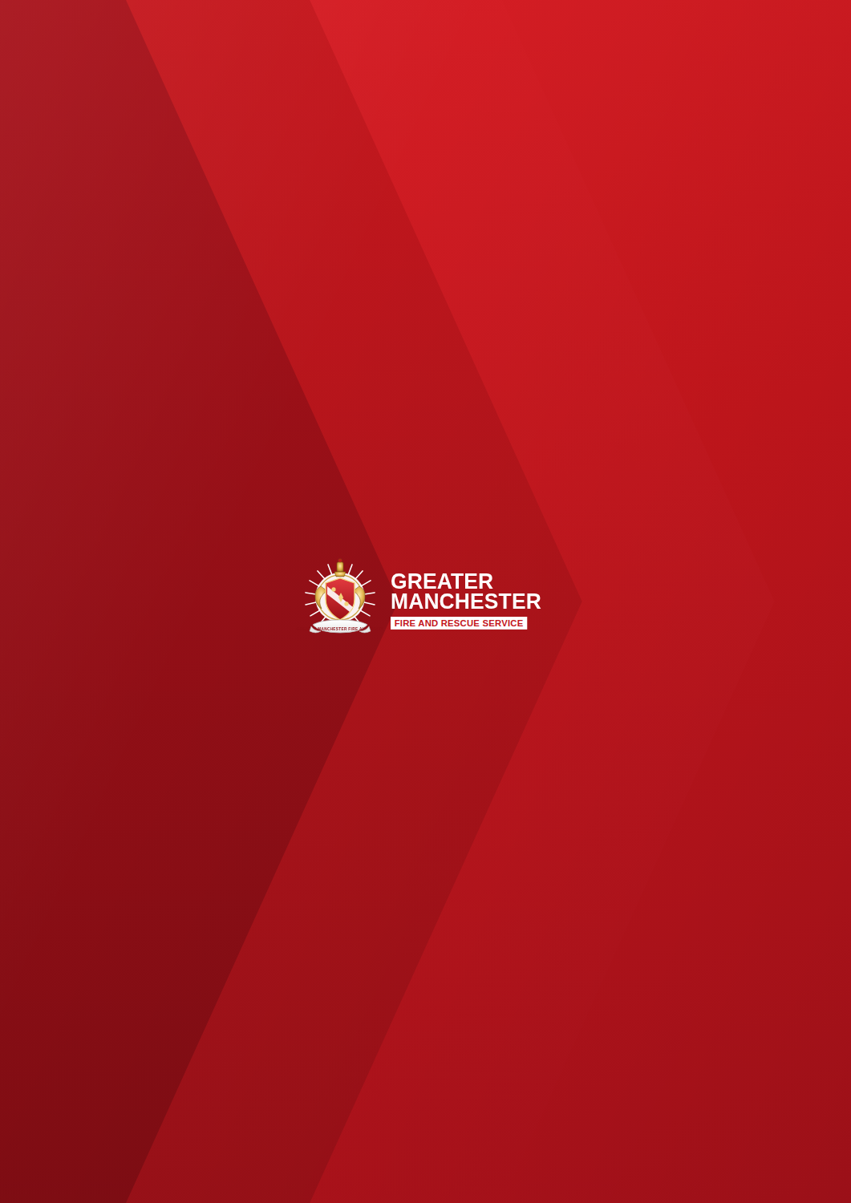Greater Manchester Fire and Rescue Service
GREATER MANCHESTER FIRE AUTHORITY
Greater
Manchester
Fire and Rescue Service